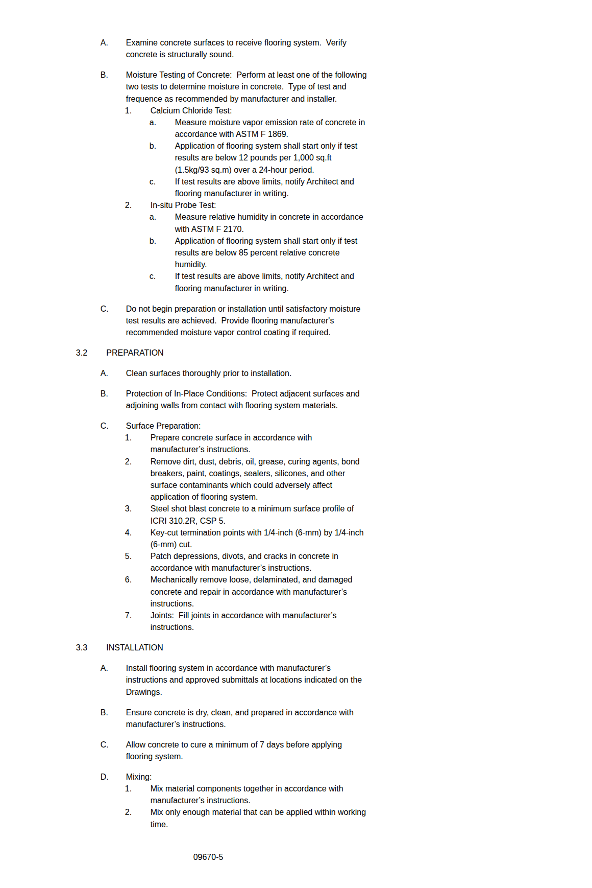A. Examine concrete surfaces to receive flooring system. Verify concrete is structurally sound.
B. Moisture Testing of Concrete: Perform at least one of the following two tests to determine moisture in concrete. Type of test and frequence as recommended by manufacturer and installer.
1. Calcium Chloride Test:
a. Measure moisture vapor emission rate of concrete in accordance with ASTM F 1869.
b. Application of flooring system shall start only if test results are below 12 pounds per 1,000 sq.ft (1.5kg/93 sq.m) over a 24-hour period.
c. If test results are above limits, notify Architect and flooring manufacturer in writing.
2. In-situ Probe Test:
a. Measure relative humidity in concrete in accordance with ASTM F 2170.
b. Application of flooring system shall start only if test results are below 85 percent relative concrete humidity.
c. If test results are above limits, notify Architect and flooring manufacturer in writing.
C. Do not begin preparation or installation until satisfactory moisture test results are achieved. Provide flooring manufacturer's recommended moisture vapor control coating if required.
3.2 PREPARATION
A. Clean surfaces thoroughly prior to installation.
B. Protection of In-Place Conditions: Protect adjacent surfaces and adjoining walls from contact with flooring system materials.
C. Surface Preparation:
1. Prepare concrete surface in accordance with manufacturer’s instructions.
2. Remove dirt, dust, debris, oil, grease, curing agents, bond breakers, paint, coatings, sealers, silicones, and other surface contaminants which could adversely affect application of flooring system.
3. Steel shot blast concrete to a minimum surface profile of ICRI 310.2R, CSP 5.
4. Key-cut termination points with 1/4-inch (6-mm) by 1/4-inch (6-mm) cut.
5. Patch depressions, divots, and cracks in concrete in accordance with manufacturer’s instructions.
6. Mechanically remove loose, delaminated, and damaged concrete and repair in accordance with manufacturer’s instructions.
7. Joints: Fill joints in accordance with manufacturer’s instructions.
3.3 INSTALLATION
A. Install flooring system in accordance with manufacturer’s instructions and approved submittals at locations indicated on the Drawings.
B. Ensure concrete is dry, clean, and prepared in accordance with manufacturer’s instructions.
C. Allow concrete to cure a minimum of 7 days before applying flooring system.
D. Mixing:
1. Mix material components together in accordance with manufacturer’s instructions.
2. Mix only enough material that can be applied within working time.
09670-5